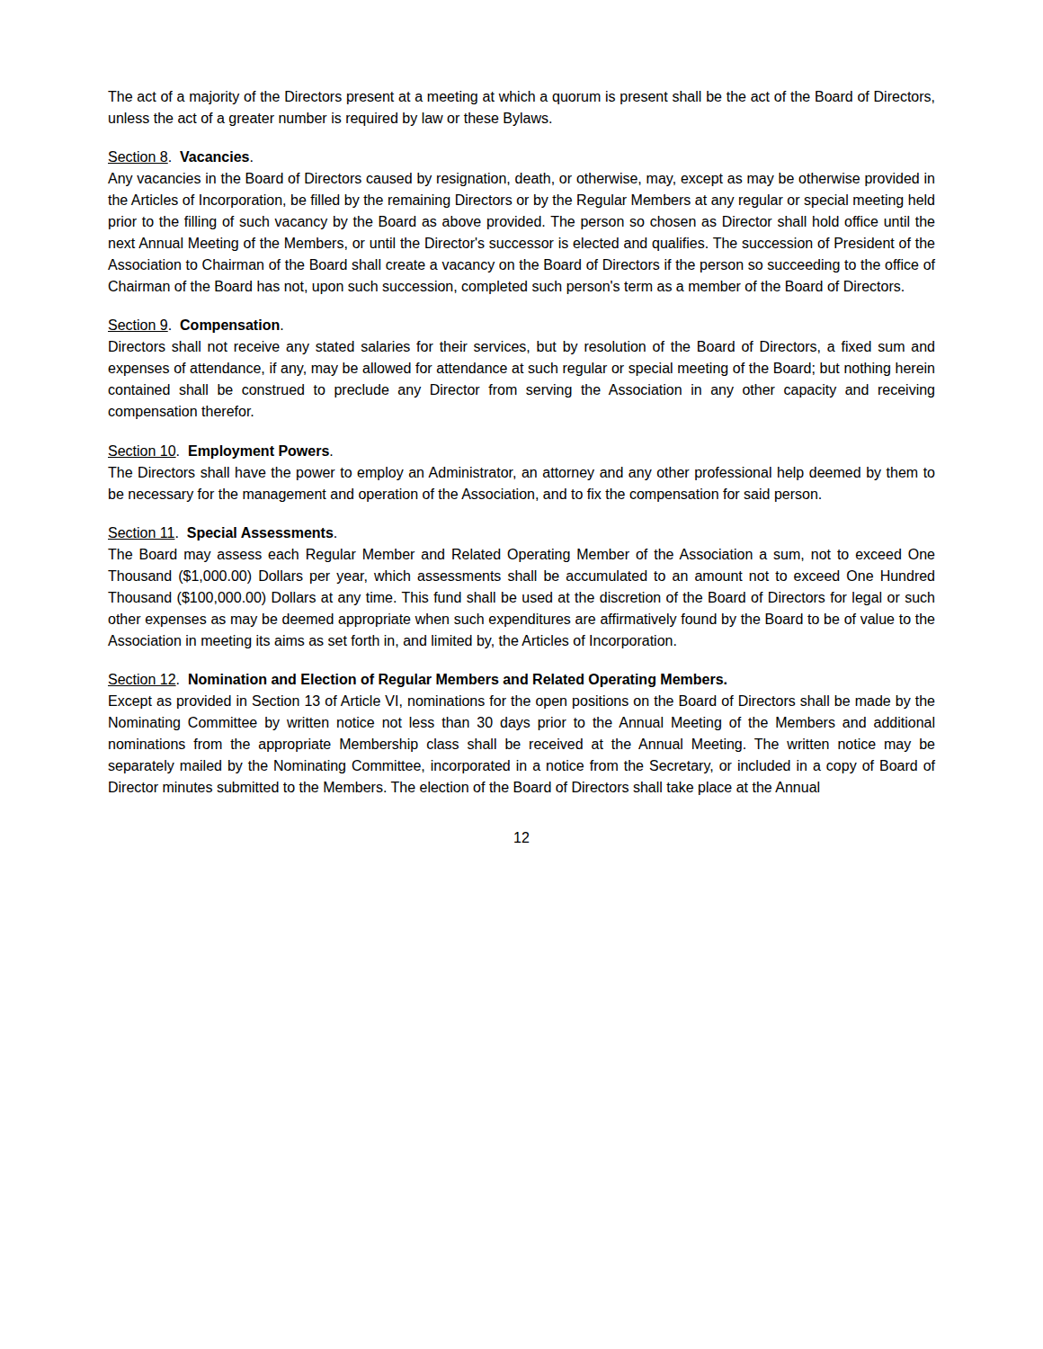The act of a majority of the Directors present at a meeting at which a quorum is present shall be the act of the Board of Directors, unless the act of a greater number is required by law or these Bylaws.
Section 8. Vacancies.
Any vacancies in the Board of Directors caused by resignation, death, or otherwise, may, except as may be otherwise provided in the Articles of Incorporation, be filled by the remaining Directors or by the Regular Members at any regular or special meeting held prior to the filling of such vacancy by the Board as above provided. The person so chosen as Director shall hold office until the next Annual Meeting of the Members, or until the Director's successor is elected and qualifies. The succession of President of the Association to Chairman of the Board shall create a vacancy on the Board of Directors if the person so succeeding to the office of Chairman of the Board has not, upon such succession, completed such person's term as a member of the Board of Directors.
Section 9. Compensation.
Directors shall not receive any stated salaries for their services, but by resolution of the Board of Directors, a fixed sum and expenses of attendance, if any, may be allowed for attendance at such regular or special meeting of the Board; but nothing herein contained shall be construed to preclude any Director from serving the Association in any other capacity and receiving compensation therefor.
Section 10. Employment Powers.
The Directors shall have the power to employ an Administrator, an attorney and any other professional help deemed by them to be necessary for the management and operation of the Association, and to fix the compensation for said person.
Section 11. Special Assessments.
The Board may assess each Regular Member and Related Operating Member of the Association a sum, not to exceed One Thousand ($1,000.00) Dollars per year, which assessments shall be accumulated to an amount not to exceed One Hundred Thousand ($100,000.00) Dollars at any time. This fund shall be used at the discretion of the Board of Directors for legal or such other expenses as may be deemed appropriate when such expenditures are affirmatively found by the Board to be of value to the Association in meeting its aims as set forth in, and limited by, the Articles of Incorporation.
Section 12. Nomination and Election of Regular Members and Related Operating Members.
Except as provided in Section 13 of Article VI, nominations for the open positions on the Board of Directors shall be made by the Nominating Committee by written notice not less than 30 days prior to the Annual Meeting of the Members and additional nominations from the appropriate Membership class shall be received at the Annual Meeting. The written notice may be separately mailed by the Nominating Committee, incorporated in a notice from the Secretary, or included in a copy of Board of Director minutes submitted to the Members. The election of the Board of Directors shall take place at the Annual
12